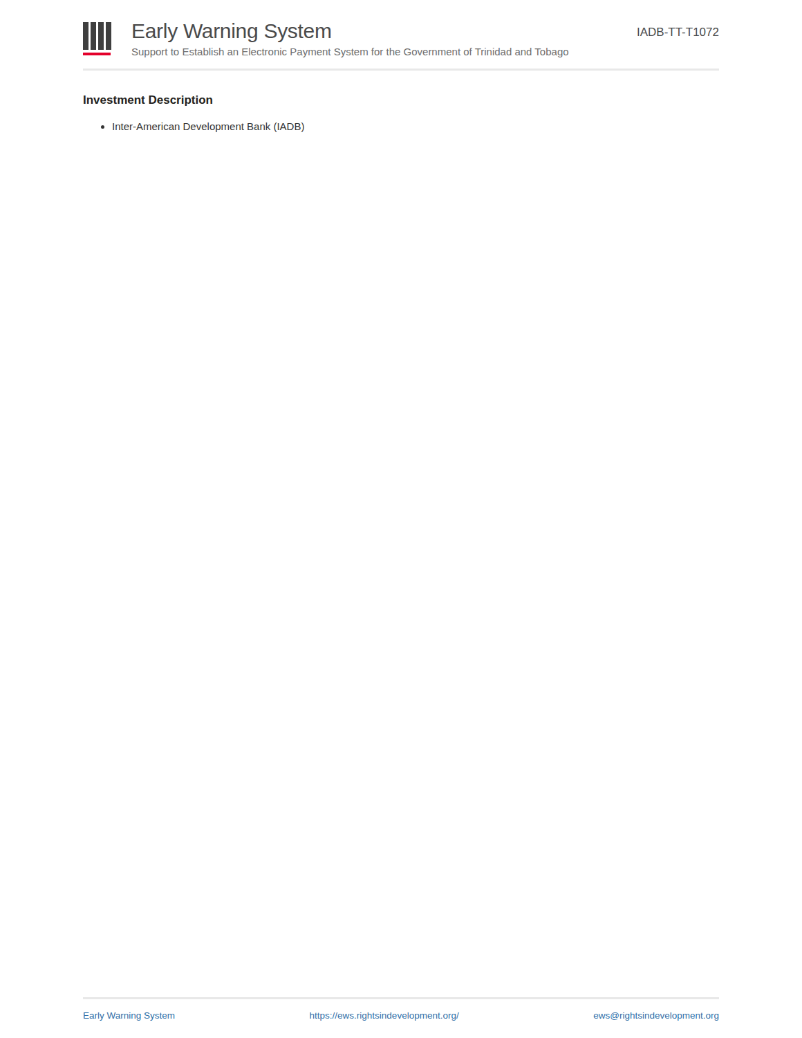Early Warning System
Support to Establish an Electronic Payment System for the Government of Trinidad and Tobago
IADB-TT-T1072
Investment Description
Inter-American Development Bank (IADB)
Early Warning System
https://ews.rightsindevelopment.org/
ews@rightsindevelopment.org